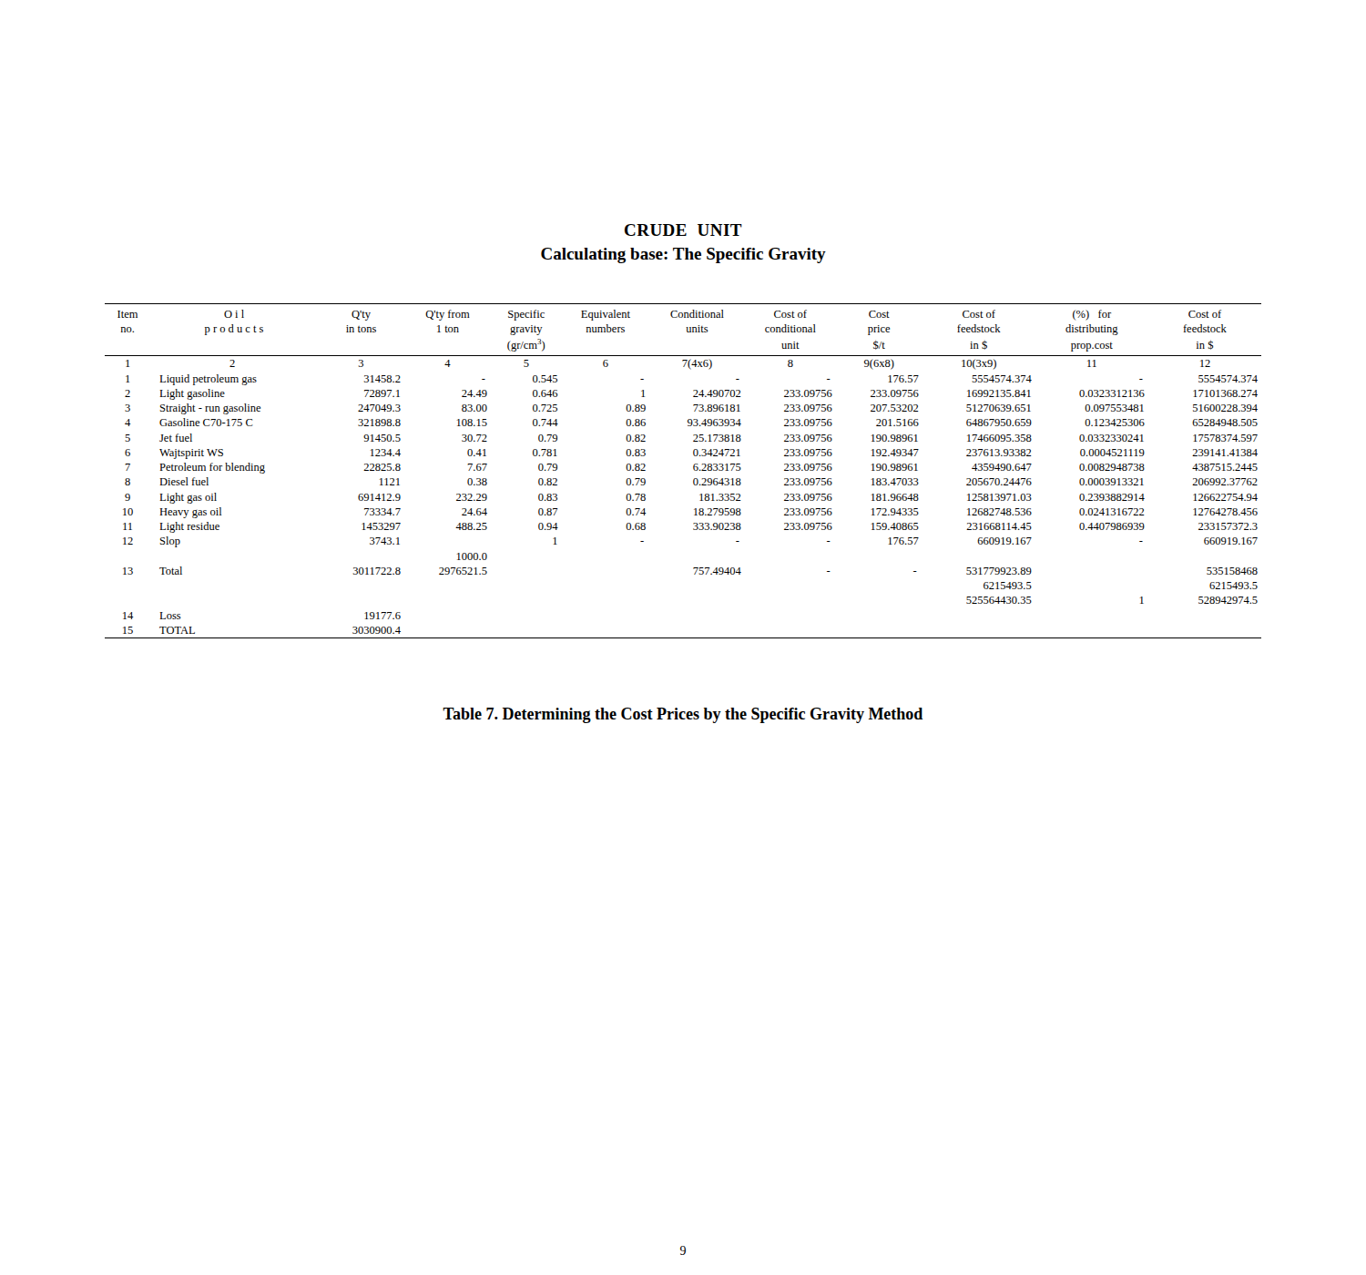CRUDE UNIT
Calculating base: The Specific Gravity
| Item | O i l | Q'ty | Q'ty from | Specific | Equivalent | Conditional | Cost of | Cost | Cost of | (%) for | Cost of |
| --- | --- | --- | --- | --- | --- | --- | --- | --- | --- | --- | --- |
| no. | p r o d u c t s | in tons | 1 ton | gravity | numbers | units | conditional | price | feedstock | distributing | feedstock |
| | | | | (gr/cm 3 ) | | | unit | $/t | in $ | prop.cost | in $ |
| 1 | 2 | 3 | 4 | 5 | 6 | 7(4x6) | 8 | 9(6x8) | 10(3x9) | 11 | 12 |
| 1 | Liquid petroleum gas | 31458.2 | - | 0.545 | - | - | - | 176.57 | 5554574.374 | - | 5554574.374 |
| 2 | Light gasoline | 72897.1 | 24.49 | 0.646 | 1 | 24.490702 | 233.09756 | 233.09756 | 16992135.841 | 0.0323312136 | 17101368.274 |
| 3 | Straight - run gasoline | 247049.3 | 83.00 | 0.725 | 0.89 | 73.896181 | 233.09756 | 207.53202 | 51270639.651 | 0.097553481 | 51600228.394 |
| 4 | Gasoline C70-175 C | 321898.8 | 108.15 | 0.744 | 0.86 | 93.4963934 | 233.09756 | 201.5166 | 64867950.659 | 0.123425306 | 65284948.505 |
| 5 | Jet fuel | 91450.5 | 30.72 | 0.79 | 0.82 | 25.173818 | 233.09756 | 190.98961 | 17466095.358 | 0.0332330241 | 17578374.597 |
| 6 | Wajtspirit WS | 1234.4 | 0.41 | 0.781 | 0.83 | 0.3424721 | 233.09756 | 192.49347 | 237613.93382 | 0.0004521119 | 239141.41384 |
| 7 | Petroleum for blending | 22825.8 | 7.67 | 0.79 | 0.82 | 6.2833175 | 233.09756 | 190.98961 | 4359490.647 | 0.0082948738 | 4387515.2445 |
| 8 | Diesel fuel | 1121 | 0.38 | 0.82 | 0.79 | 0.2964318 | 233.09756 | 183.47033 | 205670.24476 | 0.0003913321 | 206992.37762 |
| 9 | Light gas oil | 691412.9 | 232.29 | 0.83 | 0.78 | 181.3352 | 233.09756 | 181.96648 | 125813971.03 | 0.2393882914 | 126622754.94 |
| 10 | Heavy gas oil | 73334.7 | 24.64 | 0.87 | 0.74 | 18.279598 | 233.09756 | 172.94335 | 12682748.536 | 0.0241316722 | 12764278.456 |
| 11 | Light residue | 1453297 | 488.25 | 0.94 | 0.68 | 333.90238 | 233.09756 | 159.40865 | 231668114.45 | 0.4407986939 | 233157372.3 |
| 12 | Slop | 3743.1 | | 1 | - | - | - | 176.57 | 660919.167 | - | 660919.167 |
| | | | 1000.0 | | | | | | | | |
| 13 | Total | 3011722.8 | 2976521.5 | | | 757.49404 | - | - | 531779923.89 | | 535158468 |
| | | | | | | | | | 6215493.5 | | 6215493.5 |
| | | | | | | | | | 525564430.35 | 1 | 528942974.5 |
| 14 | Loss | 19177.6 | | | | | | | | | |
| 15 | TOTAL | 3030900.4 | | | | | | | | | |
Table 7. Determining the Cost Prices by the Specific Gravity Method
9